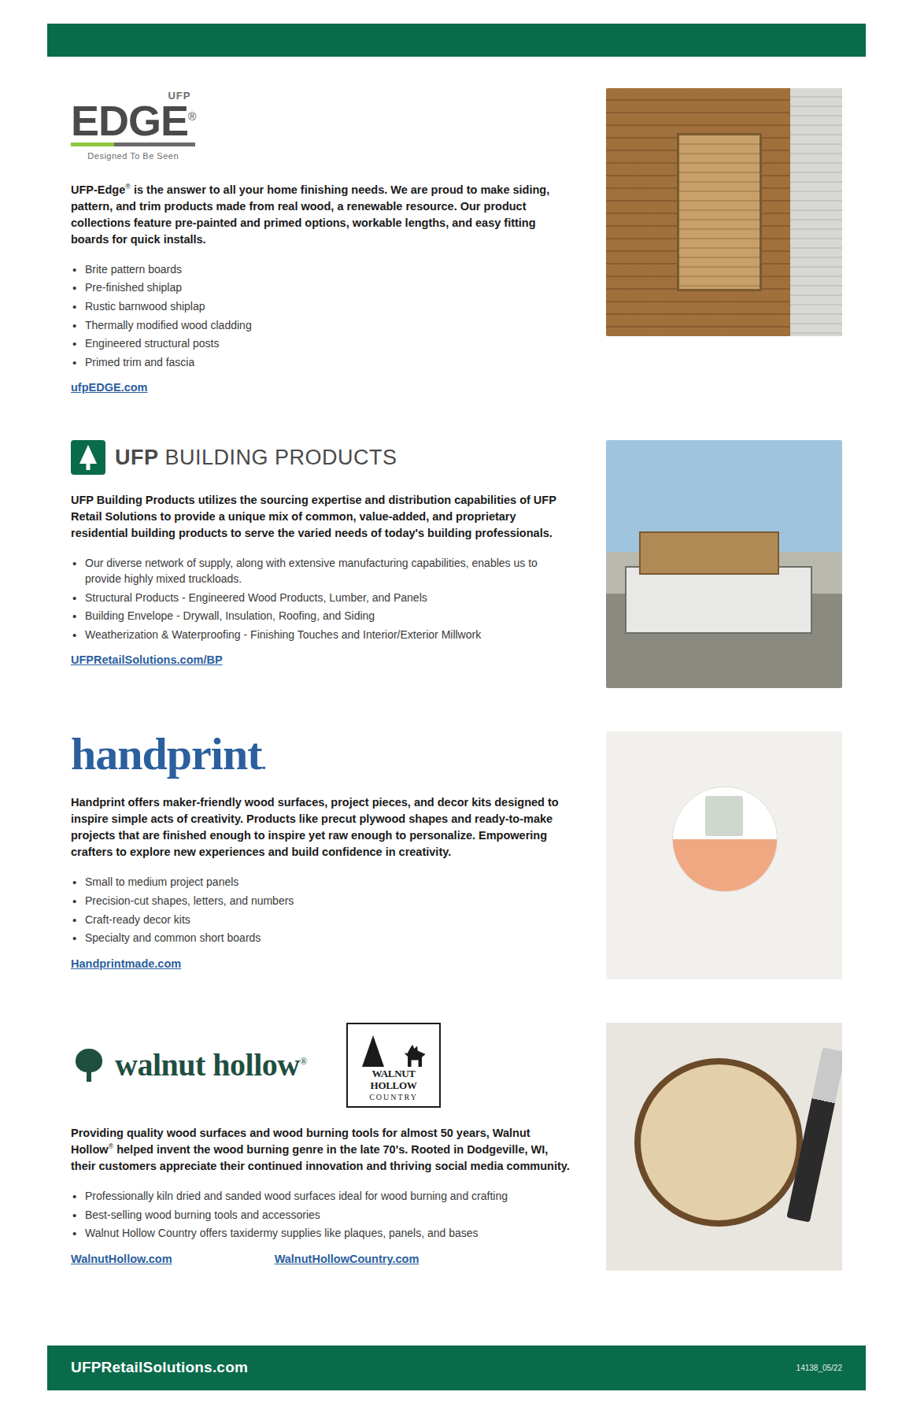UFP
EDGE®
Designed To Be Seen
UFP-Edge® is the answer to all your home finishing needs. We are proud to make siding, pattern, and trim products made from real wood, a renewable resource. Our product collections feature pre-painted and primed options, workable lengths, and easy fitting boards for quick installs.
Brite pattern boards
Pre-finished shiplap
Rustic barnwood shiplap
Thermally modified wood cladding
Engineered structural posts
Primed trim and fascia
ufpEDGE.com
UFP BUILDING PRODUCTS
UFP Building Products utilizes the sourcing expertise and distribution capabilities of UFP Retail Solutions to provide a unique mix of common, value-added, and proprietary residential building products to serve the varied needs of today's building professionals.
Our diverse network of supply, along with extensive manufacturing capabilities, enables us to provide highly mixed truckloads.
Structural Products - Engineered Wood Products, Lumber, and Panels
Building Envelope - Drywall, Insulation, Roofing, and Siding
Weatherization & Waterproofing - Finishing Touches and Interior/Exterior Millwork
UFPRetailSolutions.com/BP
handprint.
Handprint offers maker-friendly wood surfaces, project pieces, and decor kits designed to inspire simple acts of creativity. Products like precut plywood shapes and ready-to-make projects that are finished enough to inspire yet raw enough to personalize. Empowering crafters to explore new experiences and build confidence in creativity.
Small to medium project panels
Precision-cut shapes, letters, and numbers
Craft-ready decor kits
Specialty and common short boards
Handprintmade.com
walnut hollow®
WALNUT HOLLOW
COUNTRY
Providing quality wood surfaces and wood burning tools for almost 50 years, Walnut Hollow® helped invent the wood burning genre in the late 70's. Rooted in Dodgeville, WI, their customers appreciate their continued innovation and thriving social media community.
Professionally kiln dried and sanded wood surfaces ideal for wood burning and crafting
Best-selling wood burning tools and accessories
Walnut Hollow Country offers taxidermy supplies like plaques, panels, and bases
WalnutHollow.com WalnutHollowCountry.com
UFPRetailSolutions.com
14138_05/22